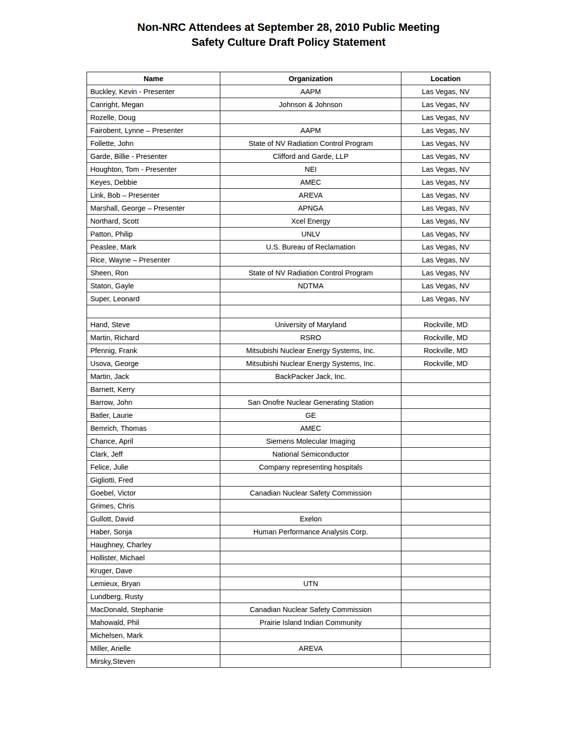Non-NRC Attendees at September 28, 2010 Public Meeting
Safety Culture Draft Policy Statement
| Name | Organization | Location |
| --- | --- | --- |
| Buckley, Kevin - Presenter | AAPM | Las Vegas, NV |
| Canright, Megan | Johnson & Johnson | Las Vegas, NV |
| Rozelle, Doug | | Las Vegas, NV |
| Fairobent, Lynne – Presenter | AAPM | Las Vegas, NV |
| Follette, John | State of NV Radiation Control Program | Las Vegas, NV |
| Garde, Billie - Presenter | Clifford and Garde, LLP | Las Vegas, NV |
| Houghton, Tom - Presenter | NEI | Las Vegas, NV |
| Keyes, Debbie | AMEC | Las Vegas, NV |
| Link, Bob – Presenter | AREVA | Las Vegas, NV |
| Marshall, George – Presenter | APNGA | Las Vegas, NV |
| Northard, Scott | Xcel Energy | Las Vegas, NV |
| Patton, Philip | UNLV | Las Vegas, NV |
| Peaslee, Mark | U.S. Bureau of Reclamation | Las Vegas, NV |
| Rice, Wayne – Presenter | | Las Vegas, NV |
| Sheen, Ron | State of NV Radiation Control Program | Las Vegas, NV |
| Staton, Gayle | NDTMA | Las Vegas, NV |
| Super, Leonard | | Las Vegas, NV |
| Hand, Steve | University of Maryland | Rockville, MD |
| Martin, Richard | RSRO | Rockville, MD |
| Pfennig, Frank | Mitsubishi Nuclear Energy Systems, Inc. | Rockville, MD |
| Usova, George | Mitsubishi Nuclear Energy Systems, Inc. | Rockville, MD |
| Martin, Jack | BackPacker Jack, Inc. | |
| Barnett, Kerry | | |
| Barrow, John | San Onofre Nuclear Generating Station | |
| Batler, Laurie | GE | |
| Bemrich, Thomas | AMEC | |
| Chance, April | Siemens Molecular Imaging | |
| Clark, Jeff | National Semiconductor | |
| Felice, Julie | Company representing hospitals | |
| Gigliotti, Fred | | |
| Goebel, Victor | Canadian Nuclear Safety Commission | |
| Grimes, Chris | | |
| Gullott, David | Exelon | |
| Haber, Sonja | Human Performance Analysis Corp. | |
| Haughney, Charley | | |
| Hollister, Michael | | |
| Kruger, Dave | | |
| Lemieux, Bryan | UTN | |
| Lundberg, Rusty | | |
| MacDonald, Stephanie | Canadian Nuclear Safety Commission | |
| Mahowald, Phil | Prairie Island Indian Community | |
| Michelsen, Mark | | |
| Miller, Arielle | AREVA | |
| Mirsky,Steven | | |